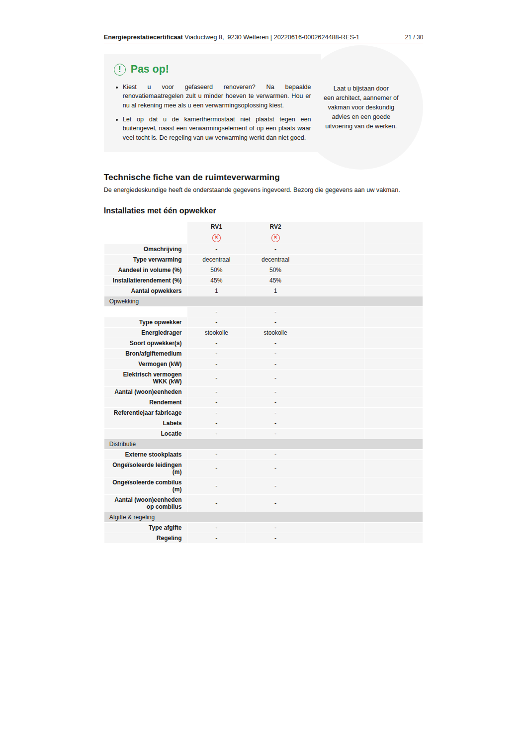Energieprestatiecertificaat Viaductweg 8, 9230 Wetteren | 20220616-0002624488-RES-1
21 / 30
Laat u bijstaan door
een architect, aannemer of
vakman voor deskundig
advies en een goede
uitvoering van de werken.
!
Pas op!
Kiest u voor gefaseerd renoveren? Na bepaalde renovatiemaatregelen zult u minder hoeven te verwarmen. Hou er nu al rekening mee als u een verwarmingsoplossing kiest.
Let op dat u de kamerthermostaat niet plaatst tegen een buitengevel, naast een verwarmingselement of op een plaats waar veel tocht is. De regeling van uw verwarming werkt dan niet goed.
Technische fiche van de ruimteverwarming
De energiedeskundige heeft de onderstaande gegevens ingevoerd. Bezorg die gegevens aan uw vakman.
Installaties met één opwekker
| | RV1 | RV2 | | |
| | × | × | | |
| Omschrijving | - | - | | |
| Type verwarming | decentraal | decentraal | | |
| Aandeel in volume (%) | 50% | 50% | | |
| Installatierendement (%) | 45% | 45% | | |
| Aantal opwekkers | 1 | 1 | | |
| Opwekking |
| | - | - | | |
| Type opwekker | - | - | | |
| Energiedrager | stookolie | stookolie | | |
| Soort opwekker(s) | - | - | | |
| Bron/afgiftemedium | - | - | | |
| Vermogen (kW) | - | - | | |
| Elektrisch vermogen WKK (kW) | - | - | | |
| Aantal (woon)eenheden | - | - | | |
| Rendement | - | - | | |
| Referentiejaar fabricage | - | - | | |
| Labels | - | - | | |
| Locatie | - | - | | |
| Distributie |
| Externe stookplaats | - | - | | |
| Ongeïsoleerde leidingen (m) | - | - | | |
| Ongeïsoleerde combilus (m) | - | - | | |
| Aantal (woon)eenheden op combilus | - | - | | |
| Afgifte & regeling |
| Type afgifte | - | - | | |
| Regeling | - | - | | |